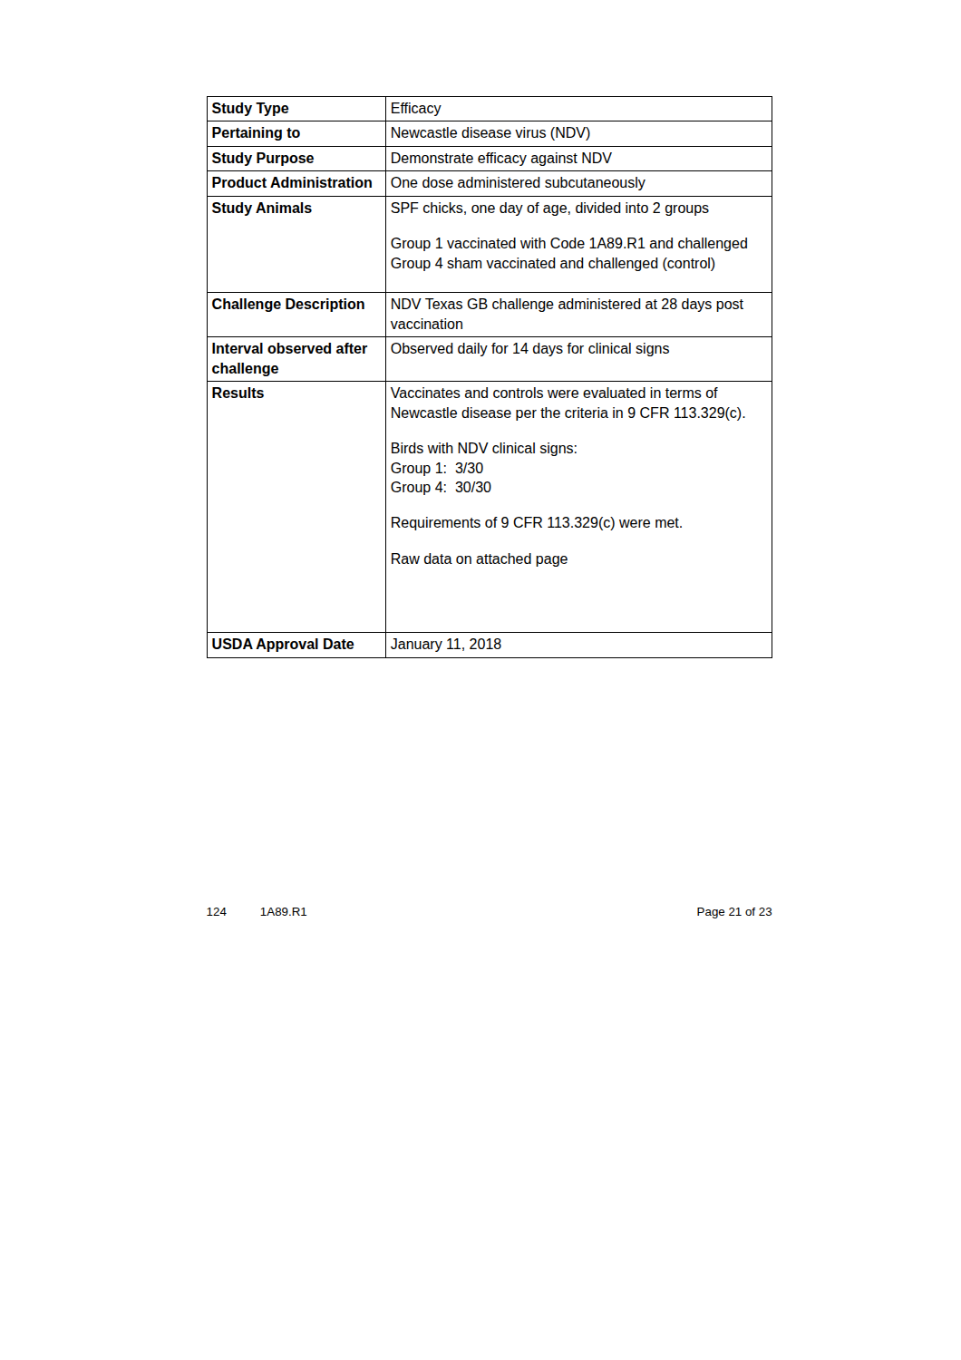| Study Type | Efficacy |
| Pertaining to | Newcastle disease virus (NDV) |
| Study Purpose | Demonstrate efficacy against NDV |
| Product Administration | One dose administered subcutaneously |
| Study Animals | SPF chicks, one day of age, divided into 2 groups Group 1 vaccinated with Code 1A89.R1 and challenged Group 4 sham vaccinated and challenged (control) |
| Challenge Description | NDV Texas GB challenge administered at 28 days post vaccination |
| Interval observed after challenge | Observed daily for 14 days for clinical signs |
| Results | Vaccinates and controls were evaluated in terms of Newcastle disease per the criteria in 9 CFR 113.329(c). Birds with NDV clinical signs: Group 1: 3/30 Group 4: 30/30 Requirements of 9 CFR 113.329(c) were met. Raw data on attached page |
| USDA Approval Date | January 11, 2018 |
124 1A89.R1
Page 21 of 23